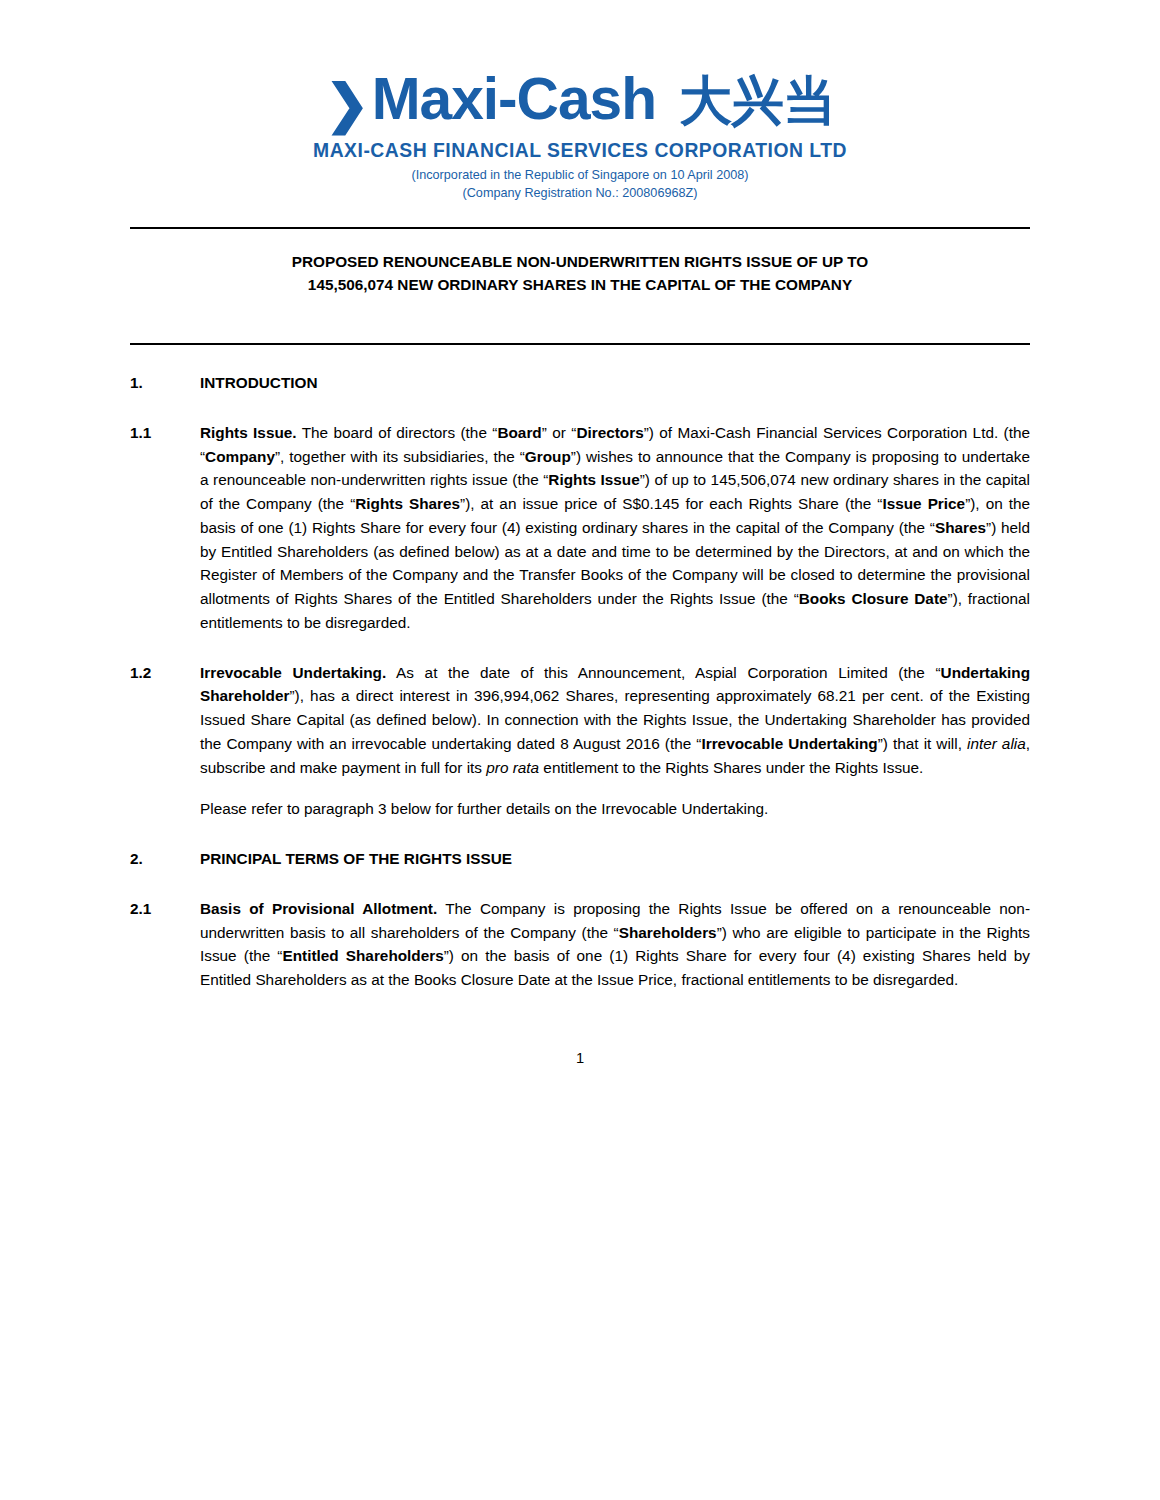❯Maxi-Cash 大兴当
MAXI-CASH FINANCIAL SERVICES CORPORATION LTD
(Incorporated in the Republic of Singapore on 10 April 2008)
(Company Registration No.: 200806968Z)
PROPOSED RENOUNCEABLE NON-UNDERWRITTEN RIGHTS ISSUE OF UP TO
145,506,074 NEW ORDINARY SHARES IN THE CAPITAL OF THE COMPANY
1.
Introduction
1.1
Rights Issue. The board of directors (the “Board” or “Directors”) of Maxi-Cash Financial Services Corporation Ltd. (the “Company”, together with its subsidiaries, the “Group”) wishes to announce that the Company is proposing to undertake a renounceable non-underwritten rights issue (the “Rights Issue”) of up to 145,506,074 new ordinary shares in the capital of the Company (the “Rights Shares”), at an issue price of S$0.145 for each Rights Share (the “Issue Price”), on the basis of one (1) Rights Share for every four (4) existing ordinary shares in the capital of the Company (the “Shares”) held by Entitled Shareholders (as defined below) as at a date and time to be determined by the Directors, at and on which the Register of Members of the Company and the Transfer Books of the Company will be closed to determine the provisional allotments of Rights Shares of the Entitled Shareholders under the Rights Issue (the “Books Closure Date”), fractional entitlements to be disregarded.
1.2
Irrevocable Undertaking. As at the date of this Announcement, Aspial Corporation Limited (the “Undertaking Shareholder”), has a direct interest in 396,994,062 Shares, representing approximately 68.21 per cent. of the Existing Issued Share Capital (as defined below). In connection with the Rights Issue, the Undertaking Shareholder has provided the Company with an irrevocable undertaking dated 8 August 2016 (the “Irrevocable Undertaking”) that it will, inter alia, subscribe and make payment in full for its pro rata entitlement to the Rights Shares under the Rights Issue.
Please refer to paragraph 3 below for further details on the Irrevocable Undertaking.
2.
Principal Terms of the Rights Issue
2.1
Basis of Provisional Allotment. The Company is proposing the Rights Issue be offered on a renounceable non-underwritten basis to all shareholders of the Company (the “Shareholders”) who are eligible to participate in the Rights Issue (the “Entitled Shareholders”) on the basis of one (1) Rights Share for every four (4) existing Shares held by Entitled Shareholders as at the Books Closure Date at the Issue Price, fractional entitlements to be disregarded.
1